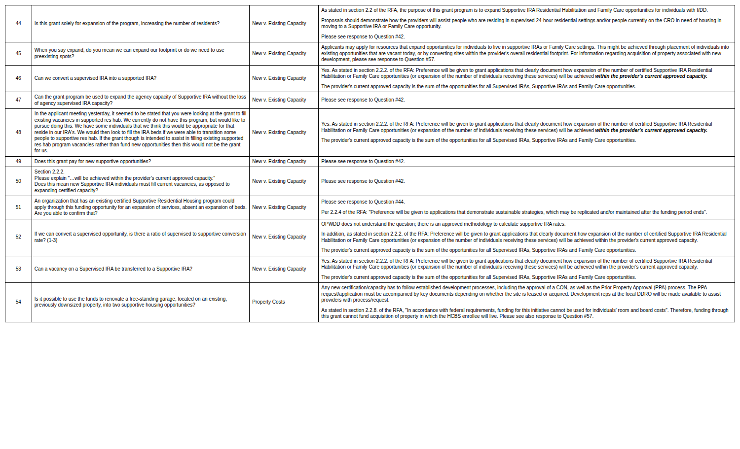| 44 | Is this grant solely for expansion of the program, increasing the number of residents? | New v. Existing Capacity | As stated in section 2.2 of the RFA, the purpose of this grant program is to expand Supportive IRA Residential Habilitation and Family Care opportunities for individuals with I/DD. Proposals should demonstrate how the providers will assist people who are residing in supervised 24-hour residential settings and/or people currently on the CRO in need of housing in moving to a Supportive IRA or Family Care opportunity. Please see response to Question #42. |
| 45 | When you say expand, do you mean we can expand our footprint or do we need to use preexisting spots? | New v. Existing Capacity | Applicants may apply for resources that expand opportunities for individuals to live in supportive IRAs or Family Care settings. This might be achieved through placement of individuals into existing opportunities that are vacant today, or by converting sites within the provider's overall residential footprint. For information regarding acquisition of property associated with new development, please see response to Question #57. |
| 46 | Can we convert a supervised IRA into a supported IRA? | New v. Existing Capacity | Yes. As stated in section 2.2.2. of the RFA: Preference will be given to grant applications that clearly document how expansion of the number of certified Supportive IRA Residential Habilitation or Family Care opportunities (or expansion of the number of individuals receiving these services) will be achieved within the provider's current approved capacity. The provider's current approved capacity is the sum of the opportunities for all Supervised IRAs, Supportive IRAs and Family Care opportunities. |
| 47 | Can the grant program be used to expand the agency capacity of Supportive IRA without the loss of agency supervised IRA capacity? | New v. Existing Capacity | Please see response to Question #42. |
| 48 | In the applicant meeting yesterday, it seemed to be stated that you were looking at the grant to fill existing vacancies in supported res hab. We currently do not have this program, but would like to pursue doing this. We have some individuals that we think this would be appropriate for that reside in our IRA's. We would then look to fill the IRA beds if we were able to transition some people to supportive res hab. If the grant though is intended to assist in filling existing supported res hab program vacancies rather than fund new opportunities then this would not be the grant for us. | New v. Existing Capacity | Yes. As stated in section 2.2.2. of the RFA: Preference will be given to grant applications that clearly document how expansion of the number of certified Supportive IRA Residential Habilitation or Family Care opportunities (or expansion of the number of individuals receiving these services) will be achieved within the provider's current approved capacity. The provider's current approved capacity is the sum of the opportunities for all Supervised IRAs, Supportive IRAs and Family Care opportunities. |
| 49 | Does this grant pay for new supportive opportunities? | New v. Existing Capacity | Please see response to Question #42. |
| 50 | Section 2.2.2. Please explain "…will be achieved within the provider's current approved capacity." Does this mean new Supportive IRA individuals must fill current vacancies, as opposed to expanding certified capacity? | New v. Existing Capacity | Please see response to Question #42. |
| 51 | An organization that has an existing certified Supportive Residential Housing program could apply through this funding opportunity for an expansion of services, absent an expansion of beds. Are you able to confirm that? | New v. Existing Capacity | Please see response to Question #44. Per 2.2.4 of the RFA: "Preference will be given to applications that demonstrate sustainable strategies, which may be replicated and/or maintained after the funding period ends". |
| 52 | If we can convert a supervised opportunity, is there a ratio of supervised to supportive conversion rate? (1-3) | New v. Existing Capacity | OPWDD does not understand the question; there is an approved methodology to calculate supportive IRA rates. In addition, as stated in section 2.2.2. of the RFA: Preference will be given to grant applications that clearly document how expansion of the number of certified Supportive IRA Residential Habilitation or Family Care opportunities (or expansion of the number of individuals receiving these services) will be achieved within the provider's current approved capacity. The provider's current approved capacity is the sum of the opportunities for all Supervised IRAs, Supportive IRAs and Family Care opportunities. |
| 53 | Can a vacancy on a Supervised IRA be transferred to a Supportive IRA? | New v. Existing Capacity | Yes. As stated in section 2.2.2. of the RFA: Preference will be given to grant applications that clearly document how expansion of the number of certified Supportive IRA Residential Habilitation or Family Care opportunities (or expansion of the number of individuals receiving these services) will be achieved within the provider's current approved capacity. The provider's current approved capacity is the sum of the opportunities for all Supervised IRAs, Supportive IRAs and Family Care opportunities. |
| 54 | Is it possible to use the funds to renovate a free-standing garage, located on an existing, previously downsized property, into two supportive housing opportunities? | Property Costs | Any new certification/capacity has to follow established development processes, including the approval of a CON, as well as the Prior Property Approval (PPA) process. The PPA request/application must be accompanied by key documents depending on whether the site is leased or acquired. Development reps at the local DDRO will be made available to assist providers with process/request. As stated in section 2.2.8. of the RFA, "In accordance with federal requirements, funding for this initiative cannot be used for individuals' room and board costs". Therefore, funding through this grant cannot fund acquisition of property in which the HCBS enrollee will live. Please see also response to Question #57. |